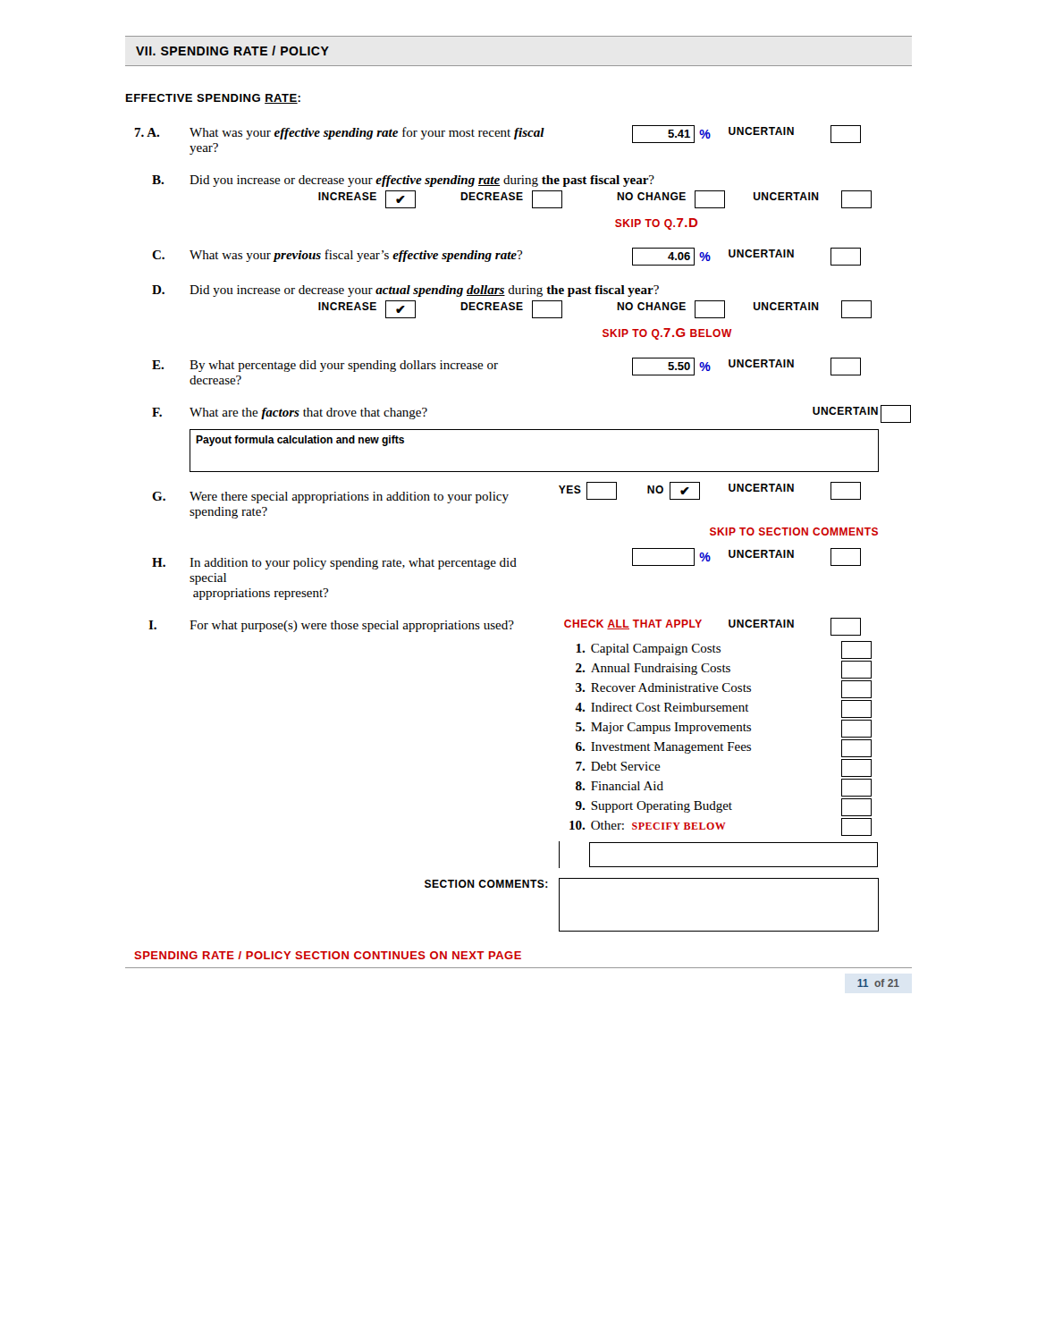VII. SPENDING RATE / POLICY
EFFECTIVE SPENDING RATE:
| 7. A. | What was your effective spending rate for your most recent fiscal year? | 5.41 % | UNCERTAIN | |
| B. | Did you increase or decrease your effective spending rate during the past fiscal year ? |
| | / INCREASE / ✔ / DECREASE / / NO CHANGE / / UNCERTAIN / / / / SKIP TO Q. 7.D / / |
| C. | What was your previous fiscal year’s effective spending rate ? | 4.06 % | UNCERTAIN | |
| D. | Did you increase or decrease your actual spending dollars during the past fiscal year ? |
| | / INCREASE / ✔ / DECREASE / / NO CHANGE / / UNCERTAIN / / / / SKIP TO Q. 7.G BELOW / |
| E. | By what percentage did your spending dollars increase or decrease? | 5.50 % | UNCERTAIN | |
| F. | What are the factors that drove that change? | UNCERTAIN | |
| | Payout formula calculation and new gifts |
| G. | Were there special appropriations in addition to your policy spending rate? | YES NO ✔ | UNCERTAIN | |
| | SKIP TO SECTION COMMENTS |
| H. | In addition to your policy spending rate, what percentage did special appropriations represent? | % | UNCERTAIN | |
| I. | For what purpose(s) were those special appropriations used? | CHECK ALL THAT APPLY | UNCERTAIN | |
| | / 1. / Capital Campaign Costs / / / 2. / Annual Fundraising Costs / / / 3. / Recover Administrative Costs / / / 4. / Indirect Cost Reimbursement / / / 5. / Major Campus Improvements / / / 6. / Investment Management Fees / / / 7. / Debt Service / / / 8. / Financial Aid / / / 9. / Support Operating Budget / / / 10. / Other: SPECIFY BELOW / / |
| SECTION COMMENTS: | |
SPENDING RATE / POLICY SECTION CONTINUES ON NEXT PAGE
11 of 21